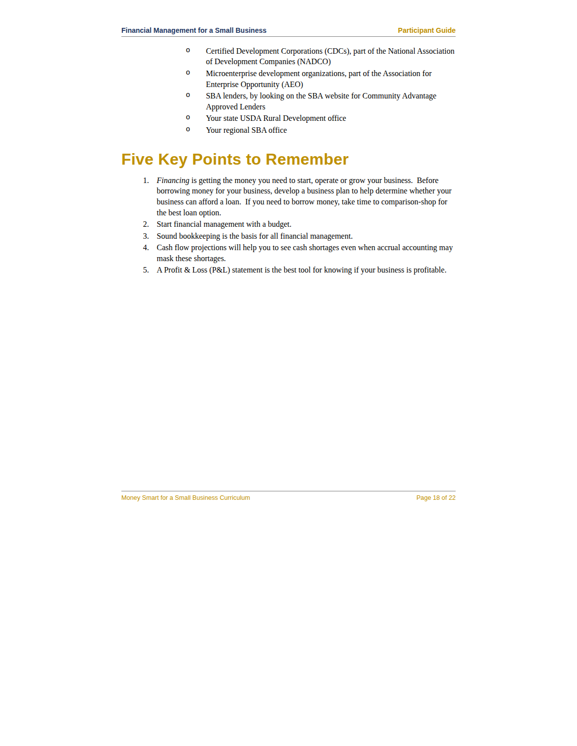Financial Management for a Small Business
Participant Guide
Certified Development Corporations (CDCs), part of the National Association of Development Companies (NADCO)
Microenterprise development organizations, part of the Association for Enterprise Opportunity (AEO)
SBA lenders, by looking on the SBA website for Community Advantage Approved Lenders
Your state USDA Rural Development office
Your regional SBA office
Five Key Points to Remember
Financing is getting the money you need to start, operate or grow your business. Before borrowing money for your business, develop a business plan to help determine whether your business can afford a loan. If you need to borrow money, take time to comparison-shop for the best loan option.
Start financial management with a budget.
Sound bookkeeping is the basis for all financial management.
Cash flow projections will help you to see cash shortages even when accrual accounting may mask these shortages.
A Profit & Loss (P&L) statement is the best tool for knowing if your business is profitable.
Money Smart for a Small Business Curriculum
Page 18 of 22